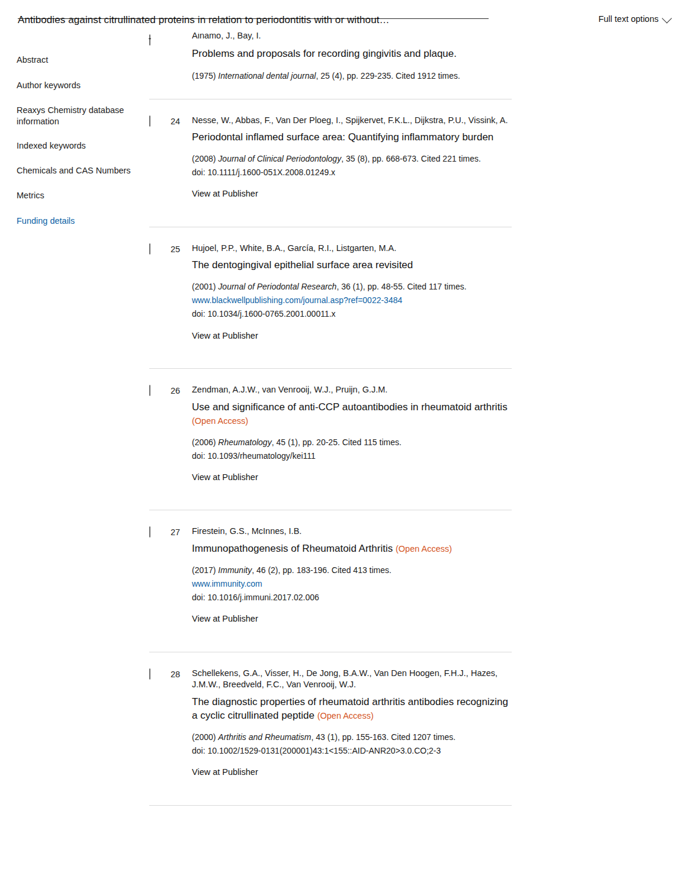Antibodies against citrullinated proteins in relation to periodontitis with or without…
Full text options
Abstract
Author keywords
Reaxys Chemistry database information
Indexed keywords
Chemicals and CAS Numbers
Metrics
Funding details
Ainamo, J., Bay, I.
Problems and proposals for recording gingivitis and plaque.
(1975) International dental journal, 25 (4), pp. 229-235. Cited 1912 times.
24
Nesse, W., Abbas, F., Van Der Ploeg, I., Spijkervet, F.K.L., Dijkstra, P.U., Vissink, A.
Periodontal inflamed surface area: Quantifying inflammatory burden
(2008) Journal of Clinical Periodontology, 35 (8), pp. 668-673. Cited 221 times.
doi: 10.1111/j.1600-051X.2008.01249.x
View at Publisher
25
Hujoel, P.P., White, B.A., García, R.I., Listgarten, M.A.
The dentogingival epithelial surface area revisited
(2001) Journal of Periodontal Research, 36 (1), pp. 48-55. Cited 117 times.
www.blackwellpublishing.com/journal.asp?ref=0022-3484
doi: 10.1034/j.1600-0765.2001.00011.x
View at Publisher
26
Zendman, A.J.W., van Venrooij, W.J., Pruijn, G.J.M.
Use and significance of anti-CCP autoantibodies in rheumatoid arthritis (Open Access)
(2006) Rheumatology, 45 (1), pp. 20-25. Cited 115 times.
doi: 10.1093/rheumatology/kei111
View at Publisher
27
Firestein, G.S., McInnes, I.B.
Immunopathogenesis of Rheumatoid Arthritis (Open Access)
(2017) Immunity, 46 (2), pp. 183-196. Cited 413 times.
www.immunity.com
doi: 10.1016/j.immuni.2017.02.006
View at Publisher
28
Schellekens, G.A., Visser, H., De Jong, B.A.W., Van Den Hoogen, F.H.J., Hazes, J.M.W., Breedveld, F.C., Van Venrooij, W.J.
The diagnostic properties of rheumatoid arthritis antibodies recognizing a cyclic citrullinated peptide (Open Access)
(2000) Arthritis and Rheumatism, 43 (1), pp. 155-163. Cited 1207 times.
doi: 10.1002/1529-0131(200001)43:1<155::AID-ANR20>3.0.CO;2-3
View at Publisher